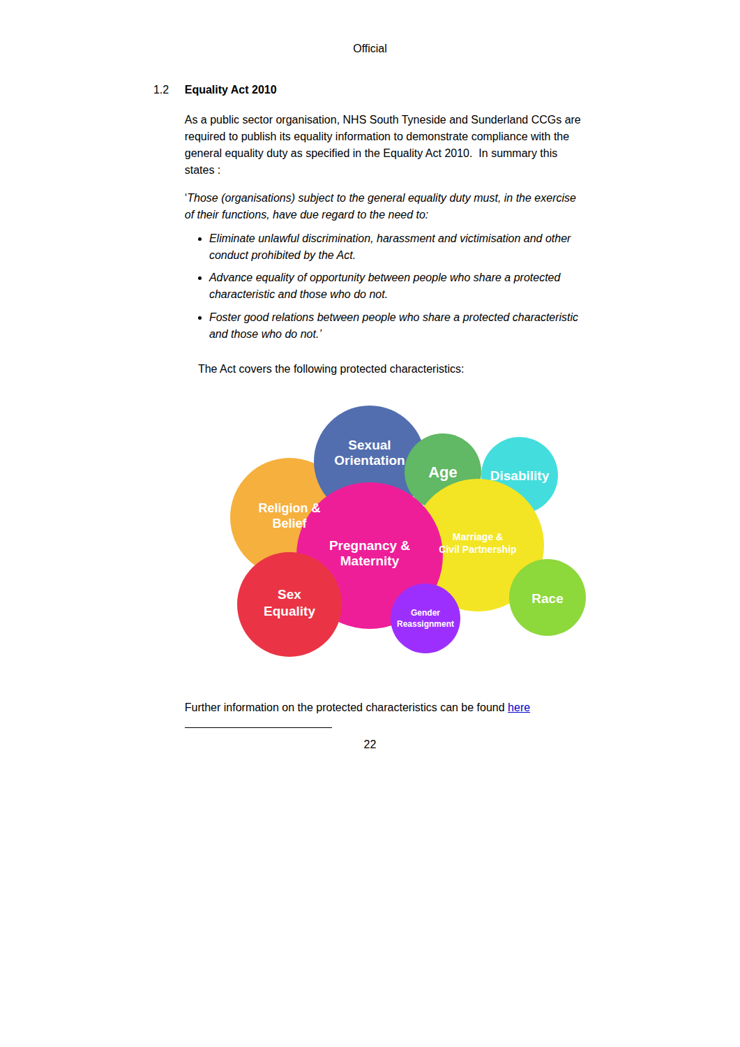Official
1.2 Equality Act 2010
As a public sector organisation, NHS South Tyneside and Sunderland CCGs are required to publish its equality information to demonstrate compliance with the general equality duty as specified in the Equality Act 2010. In summary this states :
‘Those (organisations) subject to the general equality duty must, in the exercise of their functions, have due regard to the need to:
Eliminate unlawful discrimination, harassment and victimisation and other conduct prohibited by the Act.
Advance equality of opportunity between people who share a protected characteristic and those who do not.
Foster good relations between people who share a protected characteristic and those who do not.’
The Act covers the following protected characteristics:
Sexual Orientation Age Disability Religion & Belief Pregnancy & Maternity Marriage & Civil Partnership Race Sex Equality Gender Reassignment
Further information on the protected characteristics can be found here
22